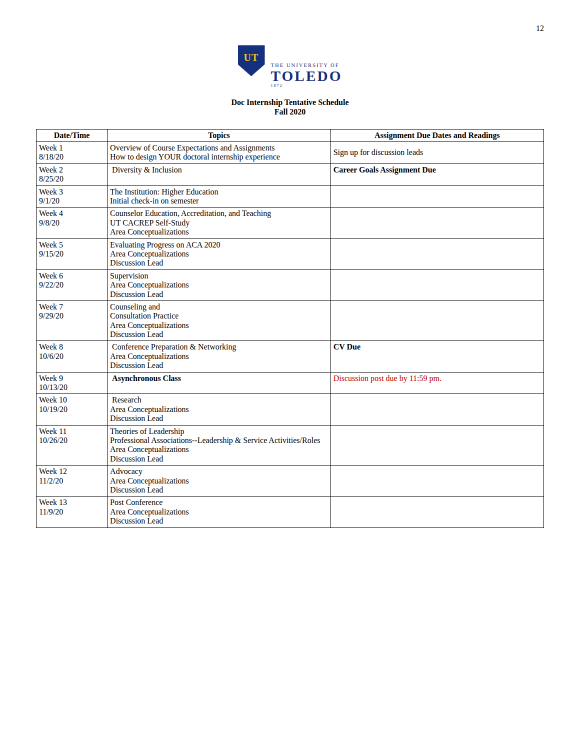12
THE UNIVERSITY OF TOLEDO 1872
Doc Internship Tentative Schedule
Fall 2020
| Date/Time | Topics | Assignment Due Dates and Readings |
| --- | --- | --- |
| Week 1 8/18/20 | Overview of Course Expectations and Assignments How to design YOUR doctoral internship experience | Sign up for discussion leads |
| Week 2 8/25/20 | Diversity & Inclusion | Career Goals Assignment Due |
| Week 3 9/1/20 | The Institution: Higher Education Initial check-in on semester | |
| Week 4 9/8/20 | Counselor Education, Accreditation, and Teaching UT CACREP Self-Study Area Conceptualizations | |
| Week 5 9/15/20 | Evaluating Progress on ACA 2020 Area Conceptualizations Discussion Lead | |
| Week 6 9/22/20 | Supervision Area Conceptualizations Discussion Lead | |
| Week 7 9/29/20 | Counseling and Consultation Practice Area Conceptualizations Discussion Lead | |
| Week 8 10/6/20 | Conference Preparation & Networking Area Conceptualizations Discussion Lead | CV Due |
| Week 9 10/13/20 | Asynchronous Class | Discussion post due by 11:59 pm. |
| Week 10 10/19/20 | Research Area Conceptualizations Discussion Lead | |
| Week 11 10/26/20 | Theories of Leadership Professional Associations--Leadership & Service Activities/Roles Area Conceptualizations Discussion Lead | |
| Week 12 11/2/20 | Advocacy Area Conceptualizations Discussion Lead | |
| Week 13 11/9/20 | Post Conference Area Conceptualizations Discussion Lead | |